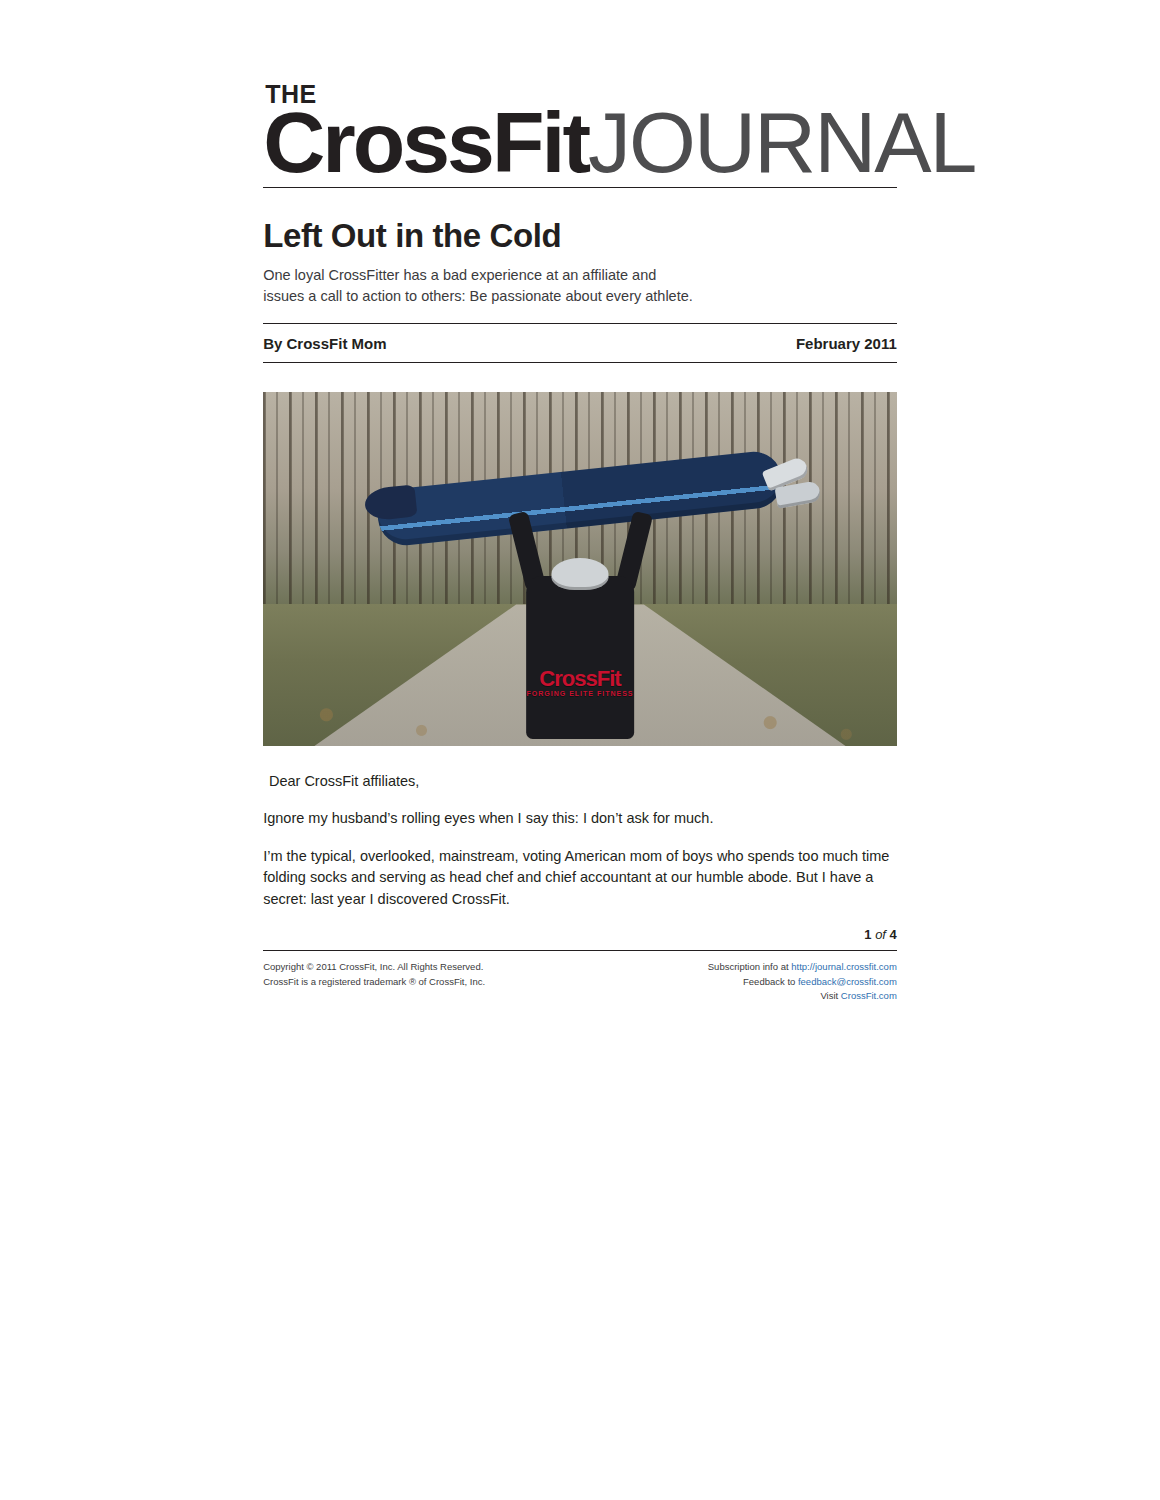THE
CrossFit JOURNAL
Left Out in the Cold
One loyal CrossFitter has a bad experience at an affiliate and
issues a call to action to others: Be passionate about every athlete.
By CrossFit Mom February 2011
CrossFitFORGING ELITE FITNESS
Dear CrossFit affiliates,
Ignore my husband’s rolling eyes when I say this: I don’t ask for much.
I’m the typical, overlooked, mainstream, voting American mom of boys who spends too much time folding socks and serving as head chef and chief accountant at our humble abode. But I have a secret: last year I discovered CrossFit.
1 of 4
Copyright © 2011 CrossFit, Inc. All Rights Reserved.
CrossFit is a registered trademark ® of CrossFit, Inc.
Subscription info at http://journal.crossfit.com
Feedback to feedback@crossfit.com
Visit CrossFit.com